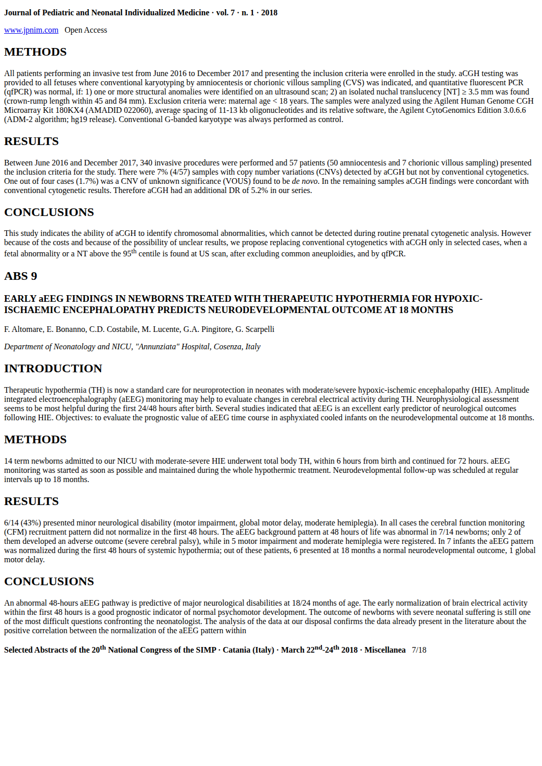Journal of Pediatric and Neonatal Individualized Medicine · vol. 7 · n. 1 · 2018
www.jpnim.com Open Access
METHODS
All patients performing an invasive test from June 2016 to December 2017 and presenting the inclusion criteria were enrolled in the study. aCGH testing was provided to all fetuses where conventional karyotyping by amniocentesis or chorionic villous sampling (CVS) was indicated, and quantitative fluorescent PCR (qfPCR) was normal, if: 1) one or more structural anomalies were identified on an ultrasound scan; 2) an isolated nuchal translucency [NT] ≥ 3.5 mm was found (crown-rump length within 45 and 84 mm). Exclusion criteria were: maternal age < 18 years. The samples were analyzed using the Agilent Human Genome CGH Microarray Kit 180KX4 (AMADID 022060), average spacing of 11-13 kb oligonucleotides and its relative software, the Agilent CytoGenomics Edition 3.0.6.6 (ADM-2 algorithm; hg19 release). Conventional G-banded karyotype was always performed as control.
RESULTS
Between June 2016 and December 2017, 340 invasive procedures were performed and 57 patients (50 amniocentesis and 7 chorionic villous sampling) presented the inclusion criteria for the study. There were 7% (4/57) samples with copy number variations (CNVs) detected by aCGH but not by conventional cytogenetics. One out of four cases (1.7%) was a CNV of unknown significance (VOUS) found to be de novo. In the remaining samples aCGH findings were concordant with conventional cytogenetic results. Therefore aCGH had an additional DR of 5.2% in our series.
CONCLUSIONS
This study indicates the ability of aCGH to identify chromosomal abnormalities, which cannot be detected during routine prenatal cytogenetic analysis. However because of the costs and because of the possibility of unclear results, we propose replacing conventional cytogenetics with aCGH only in selected cases, when a fetal abnormality or a NT above the 95th centile is found at US scan, after excluding common aneuploidies, and by qfPCR.
ABS 9
EARLY aEEG FINDINGS IN NEWBORNS TREATED WITH THERAPEUTIC HYPOTHERMIA FOR HYPOXIC-ISCHAEMIC ENCEPHALOPATHY PREDICTS NEURODEVELOPMENTAL OUTCOME AT 18 MONTHS
F. Altomare, E. Bonanno, C.D. Costabile, M. Lucente, G.A. Pingitore, G. Scarpelli
Department of Neonatology and NICU, "Annunziata" Hospital, Cosenza, Italy
INTRODUCTION
Therapeutic hypothermia (TH) is now a standard care for neuroprotection in neonates with moderate/severe hypoxic-ischemic encephalopathy (HIE). Amplitude integrated electroencephalography (aEEG) monitoring may help to evaluate changes in cerebral electrical activity during TH. Neurophysiological assessment seems to be most helpful during the first 24/48 hours after birth. Several studies indicated that aEEG is an excellent early predictor of neurological outcomes following HIE. Objectives: to evaluate the prognostic value of aEEG time course in asphyxiated cooled infants on the neurodevelopmental outcome at 18 months.
METHODS
14 term newborns admitted to our NICU with moderate-severe HIE underwent total body TH, within 6 hours from birth and continued for 72 hours. aEEG monitoring was started as soon as possible and maintained during the whole hypothermic treatment. Neurodevelopmental follow-up was scheduled at regular intervals up to 18 months.
RESULTS
6/14 (43%) presented minor neurological disability (motor impairment, global motor delay, moderate hemiplegia). In all cases the cerebral function monitoring (CFM) recruitment pattern did not normalize in the first 48 hours. The aEEG background pattern at 48 hours of life was abnormal in 7/14 newborns; only 2 of them developed an adverse outcome (severe cerebral palsy), while in 5 motor impairment and moderate hemiplegia were registered. In 7 infants the aEEG pattern was normalized during the first 48 hours of systemic hypothermia; out of these patients, 6 presented at 18 months a normal neurodevelopmental outcome, 1 global motor delay.
CONCLUSIONS
An abnormal 48-hours aEEG pathway is predictive of major neurological disabilities at 18/24 months of age. The early normalization of brain electrical activity within the first 48 hours is a good prognostic indicator of normal psychomotor development. The outcome of newborns with severe neonatal suffering is still one of the most difficult questions confronting the neonatologist. The analysis of the data at our disposal confirms the data already present in the literature about the positive correlation between the normalization of the aEEG pattern within
Selected Abstracts of the 20th National Congress of the SIMP · Catania (Italy) · March 22nd-24th 2018 · Miscellanea 7/18